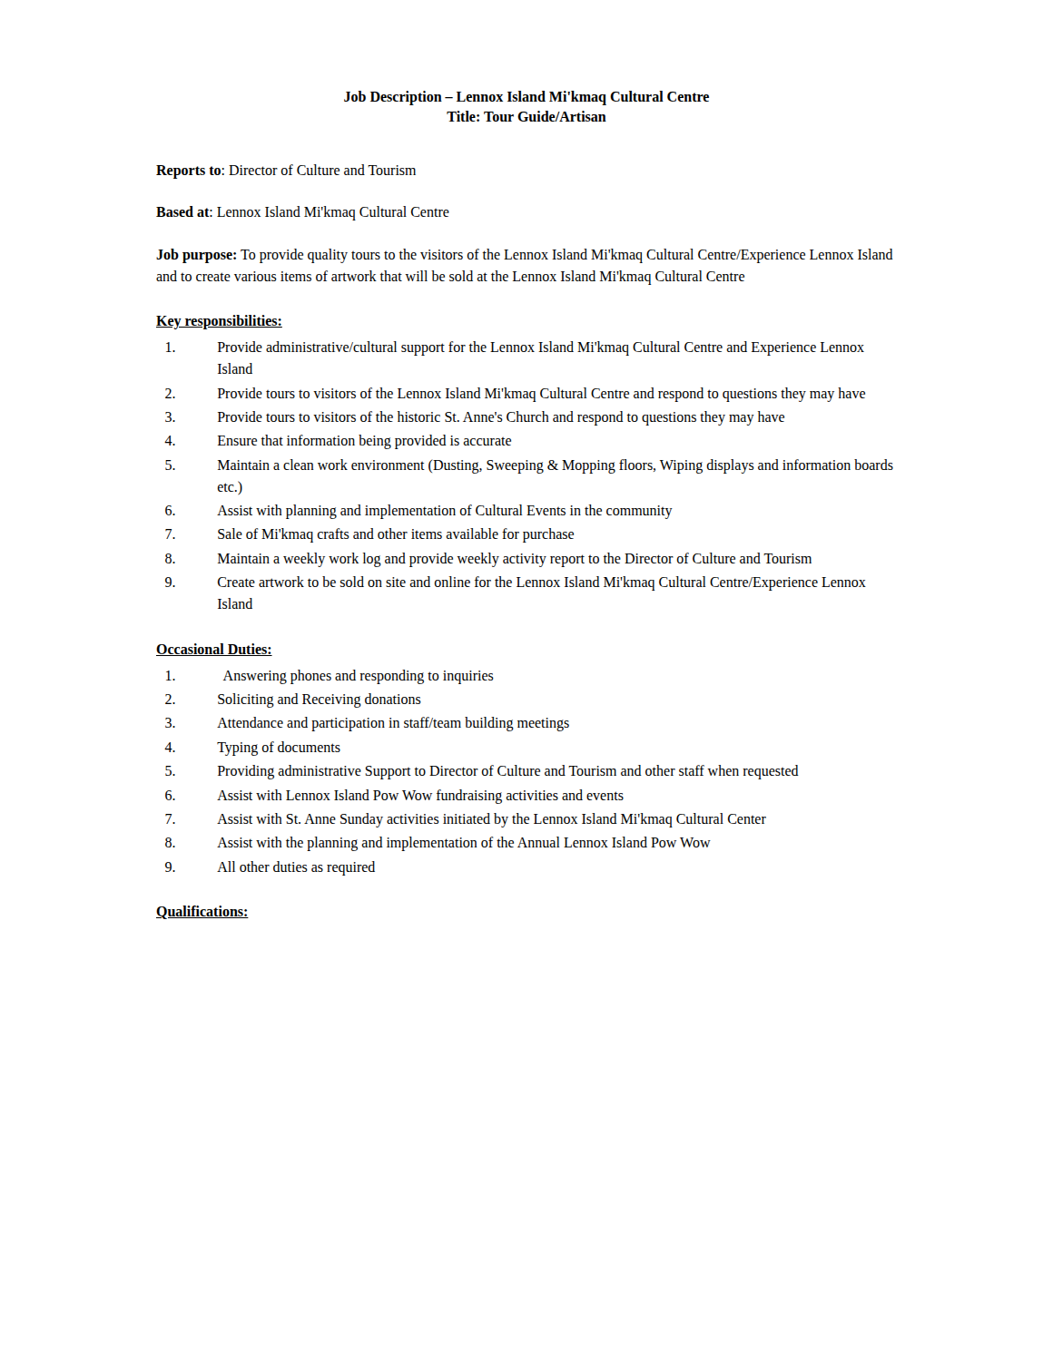Job Description – Lennox Island Mi'kmaq Cultural Centre
Title: Tour Guide/Artisan
Reports to: Director of Culture and Tourism
Based at: Lennox Island Mi'kmaq Cultural Centre
Job purpose: To provide quality tours to the visitors of the Lennox Island Mi'kmaq Cultural Centre/Experience Lennox Island and to create various items of artwork that will be sold at the Lennox Island Mi'kmaq Cultural Centre
Key responsibilities:
Provide administrative/cultural support for the Lennox Island Mi'kmaq Cultural Centre and Experience Lennox Island
Provide tours to visitors of the Lennox Island Mi'kmaq Cultural Centre and respond to questions they may have
Provide tours to visitors of the historic St. Anne's Church and respond to questions they may have
Ensure that information being provided is accurate
Maintain a clean work environment (Dusting, Sweeping & Mopping floors, Wiping displays and information boards etc.)
Assist with planning and implementation of Cultural Events in the community
Sale of Mi'kmaq crafts and other items available for purchase
Maintain a weekly work log and provide weekly activity report to the Director of Culture and Tourism
Create artwork to be sold on site and online for the Lennox Island Mi'kmaq Cultural Centre/Experience Lennox Island
Occasional Duties:
Answering phones and responding to inquiries
Soliciting and Receiving donations
Attendance and participation in staff/team building meetings
Typing of documents
Providing administrative Support to Director of Culture and Tourism and other staff when requested
Assist with Lennox Island Pow Wow fundraising activities and events
Assist with St. Anne Sunday activities initiated by the Lennox Island Mi'kmaq Cultural Center
Assist with the planning and implementation of the Annual Lennox Island Pow Wow
All other duties as required
Qualifications: